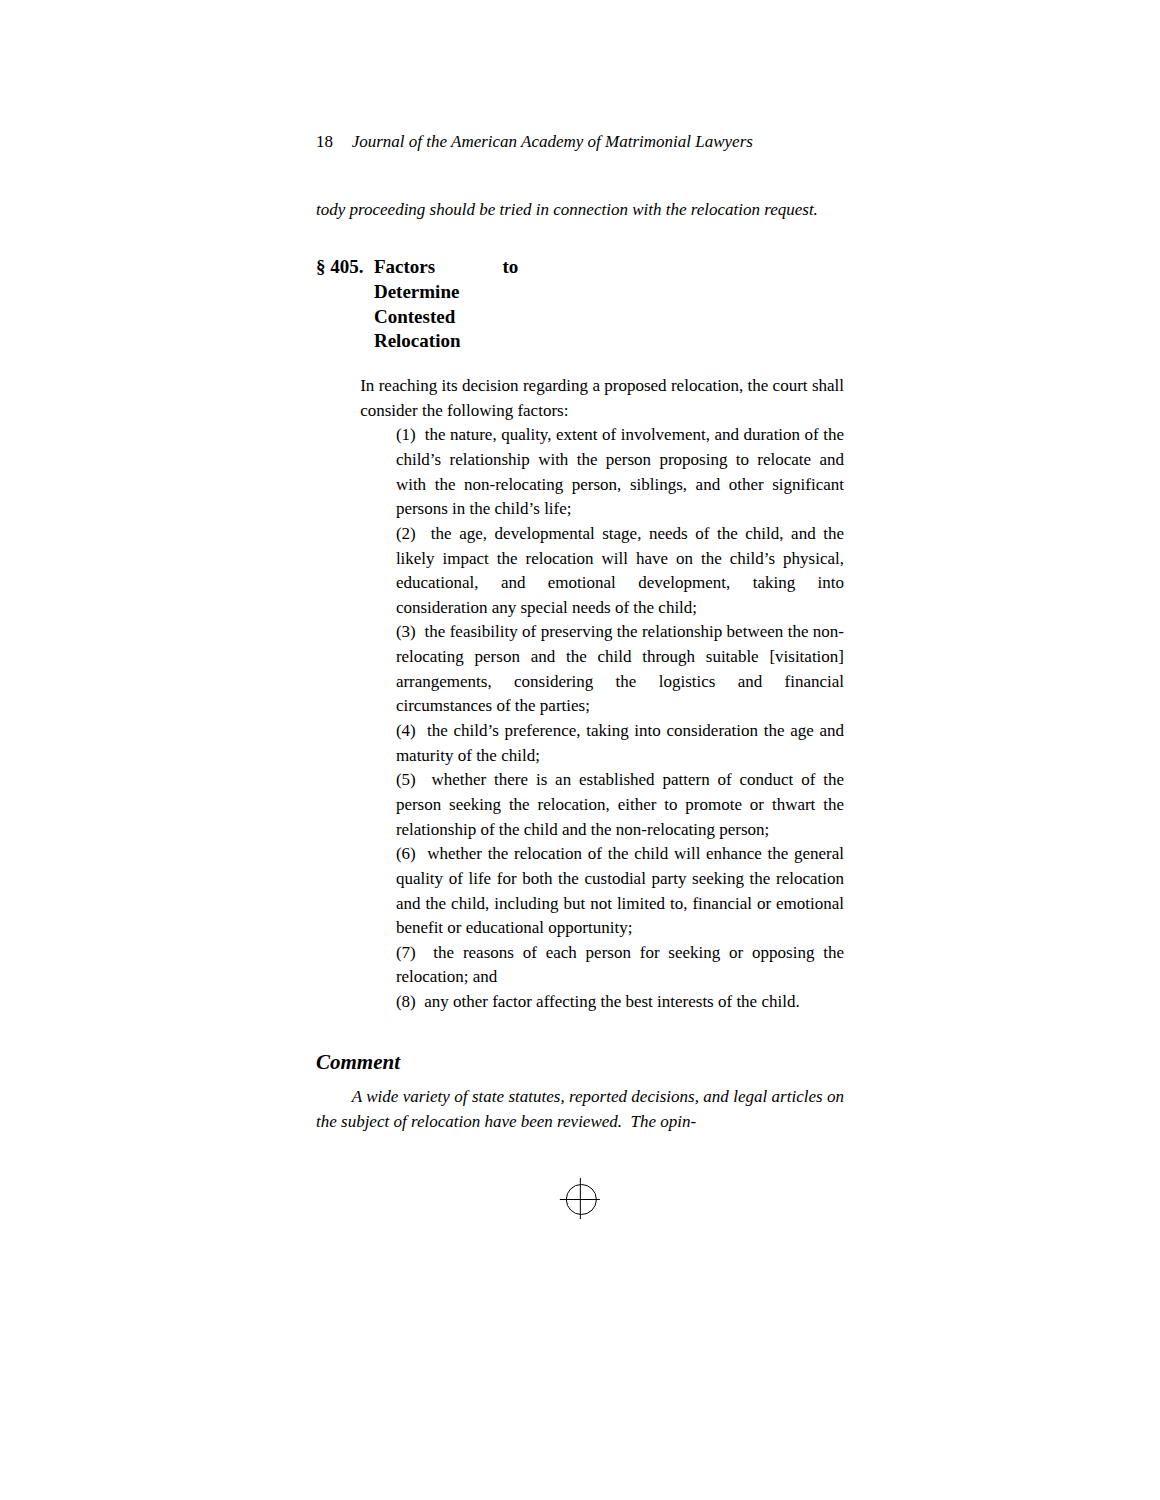18 Journal of the American Academy of Matrimonial Lawyers
tody proceeding should be tried in connection with the relocation request.
§ 405. Factors to Determine Contested Relocation
In reaching its decision regarding a proposed relocation, the court shall consider the following factors:
the nature, quality, extent of involvement, and duration of the child’s relationship with the person proposing to relocate and with the non-relocating person, siblings, and other significant persons in the child’s life;
the age, developmental stage, needs of the child, and the likely impact the relocation will have on the child’s physical, educational, and emotional development, taking into consideration any special needs of the child;
the feasibility of preserving the relationship between the non-relocating person and the child through suitable [visitation] arrangements, considering the logistics and financial circumstances of the parties;
the child’s preference, taking into consideration the age and maturity of the child;
whether there is an established pattern of conduct of the person seeking the relocation, either to promote or thwart the relationship of the child and the non-relocating person;
whether the relocation of the child will enhance the general quality of life for both the custodial party seeking the relocation and the child, including but not limited to, financial or emotional benefit or educational opportunity;
the reasons of each person for seeking or opposing the relocation; and
any other factor affecting the best interests of the child.
Comment
A wide variety of state statutes, reported decisions, and legal articles on the subject of relocation have been reviewed. The opin-